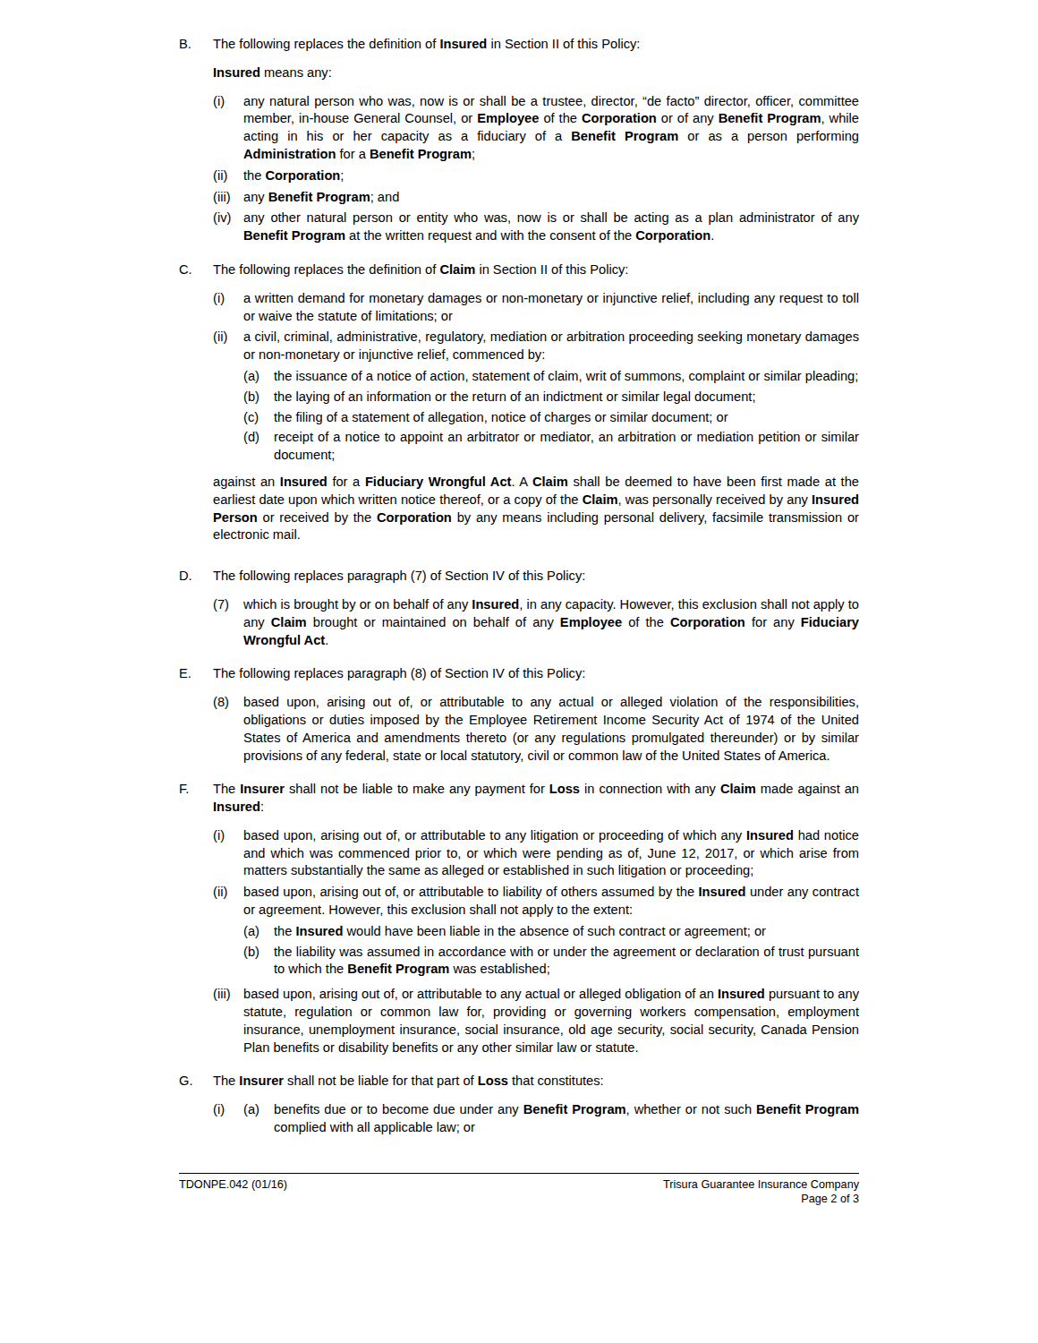B.
The following replaces the definition of Insured in Section II of this Policy:
Insured means any:
(i) any natural person who was, now is or shall be a trustee, director, “de facto” director, officer, committee member, in-house General Counsel, or Employee of the Corporation or of any Benefit Program, while acting in his or her capacity as a fiduciary of a Benefit Program or as a person performing Administration for a Benefit Program;
(ii) the Corporation;
(iii) any Benefit Program; and
(iv) any other natural person or entity who was, now is or shall be acting as a plan administrator of any Benefit Program at the written request and with the consent of the Corporation.
C.
The following replaces the definition of Claim in Section II of this Policy:
(i) a written demand for monetary damages or non-monetary or injunctive relief, including any request to toll or waive the statute of limitations; or
(ii) a civil, criminal, administrative, regulatory, mediation or arbitration proceeding seeking monetary damages or non-monetary or injunctive relief, commenced by:
(a) the issuance of a notice of action, statement of claim, writ of summons, complaint or similar pleading;
(b) the laying of an information or the return of an indictment or similar legal document;
(c) the filing of a statement of allegation, notice of charges or similar document; or
(d) receipt of a notice to appoint an arbitrator or mediator, an arbitration or mediation petition or similar document;
against an Insured for a Fiduciary Wrongful Act. A Claim shall be deemed to have been first made at the earliest date upon which written notice thereof, or a copy of the Claim, was personally received by any Insured Person or received by the Corporation by any means including personal delivery, facsimile transmission or electronic mail.
D.
The following replaces paragraph (7) of Section IV of this Policy:
(7) which is brought by or on behalf of any Insured, in any capacity. However, this exclusion shall not apply to any Claim brought or maintained on behalf of any Employee of the Corporation for any Fiduciary Wrongful Act.
E.
The following replaces paragraph (8) of Section IV of this Policy:
(8) based upon, arising out of, or attributable to any actual or alleged violation of the responsibilities, obligations or duties imposed by the Employee Retirement Income Security Act of 1974 of the United States of America and amendments thereto (or any regulations promulgated thereunder) or by similar provisions of any federal, state or local statutory, civil or common law of the United States of America.
F.
The Insurer shall not be liable to make any payment for Loss in connection with any Claim made against an Insured:
(i) based upon, arising out of, or attributable to any litigation or proceeding of which any Insured had notice and which was commenced prior to, or which were pending as of, June 12, 2017, or which arise from matters substantially the same as alleged or established in such litigation or proceeding;
(ii) based upon, arising out of, or attributable to liability of others assumed by the Insured under any contract or agreement. However, this exclusion shall not apply to the extent:
(a) the Insured would have been liable in the absence of such contract or agreement; or
(b) the liability was assumed in accordance with or under the agreement or declaration of trust pursuant to which the Benefit Program was established;
(iii) based upon, arising out of, or attributable to any actual or alleged obligation of an Insured pursuant to any statute, regulation or common law for, providing or governing workers compensation, employment insurance, unemployment insurance, social insurance, old age security, social security, Canada Pension Plan benefits or disability benefits or any other similar law or statute.
G.
The Insurer shall not be liable for that part of Loss that constitutes:
(i) (a) benefits due or to become due under any Benefit Program, whether or not such Benefit Program complied with all applicable law; or
TDONPE.042 (01/16)
Trisura Guarantee Insurance Company
Page 2 of 3